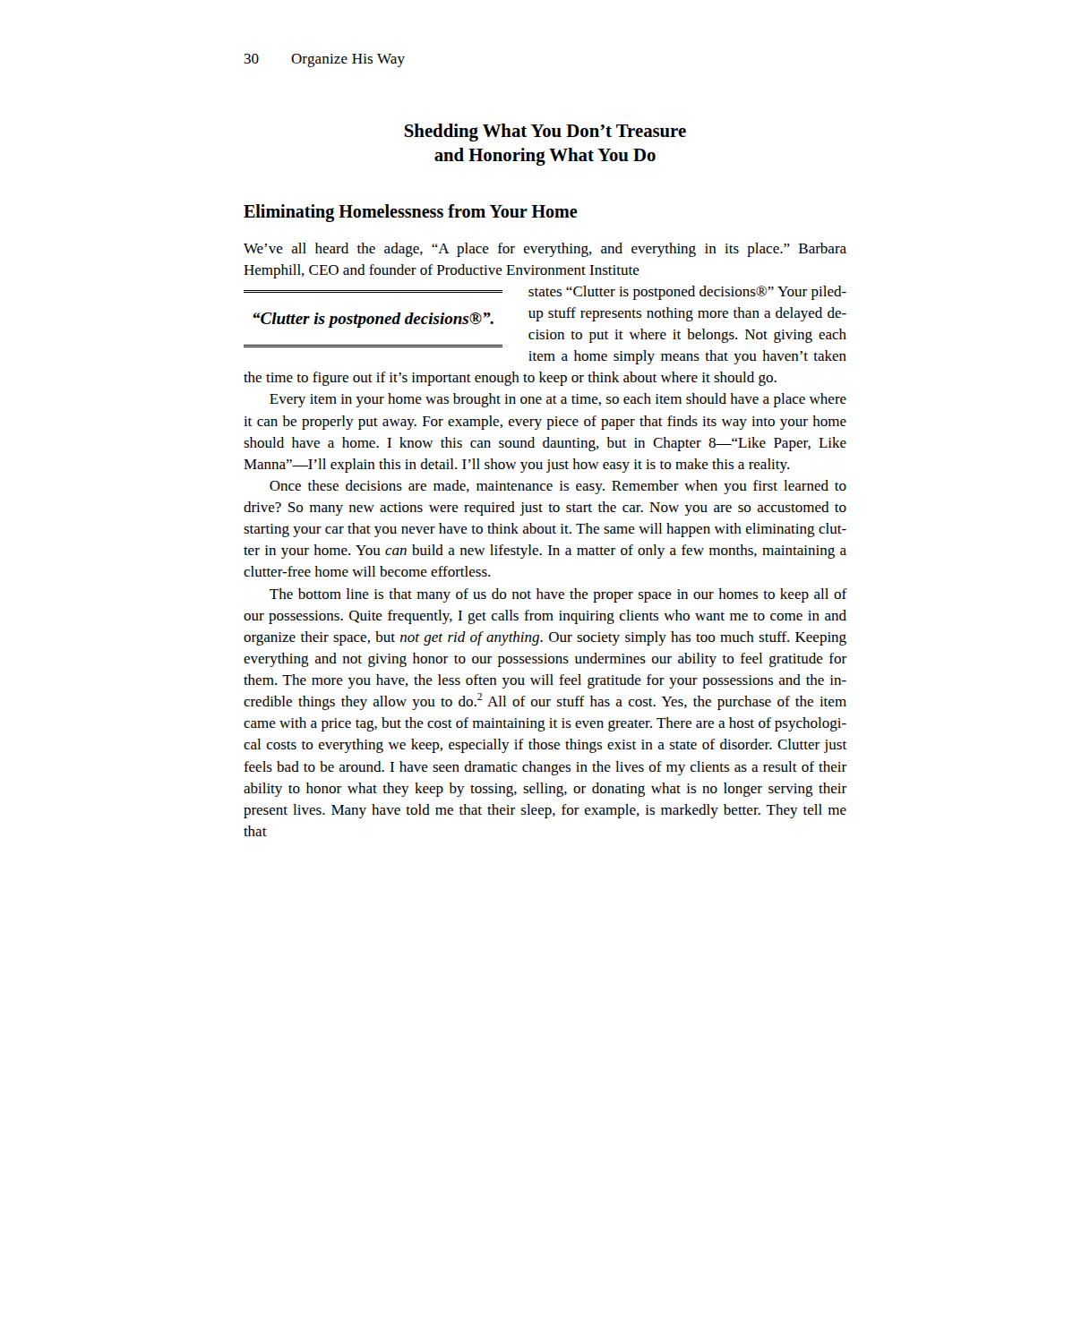30 Organize His Way
Shedding What You Don’t Treasure
and Honoring What You Do
Eliminating Homelessness from Your Home
We’ve all heard the adage, “A place for everything, and everything in its place.” Barbara Hemphill, CEO and founder of Productive Environment Institute
“Clutter is postponed decisions®”.
states “Clutter is postponed decisions®” Your piled-up stuff represents nothing more than a delayed decision to put it where it belongs. Not giving each item a home simply means that you haven’t taken the time to figure out if it’s important enough to keep or think about where it should go.
Every item in your home was brought in one at a time, so each item should have a place where it can be properly put away. For example, every piece of paper that finds its way into your home should have a home. I know this can sound daunting, but in Chapter 8—“Like Paper, Like Manna”—I’ll explain this in detail. I’ll show you just how easy it is to make this a reality.
Once these decisions are made, maintenance is easy. Remember when you first learned to drive? So many new actions were required just to start the car. Now you are so accustomed to starting your car that you never have to think about it. The same will happen with eliminating clutter in your home. You can build a new lifestyle. In a matter of only a few months, maintaining a clutter-free home will become effortless.
The bottom line is that many of us do not have the proper space in our homes to keep all of our possessions. Quite frequently, I get calls from inquiring clients who want me to come in and organize their space, but not get rid of anything. Our society simply has too much stuff. Keeping everything and not giving honor to our possessions undermines our ability to feel gratitude for them. The more you have, the less often you will feel gratitude for your possessions and the incredible things they allow you to do.2 All of our stuff has a cost. Yes, the purchase of the item came with a price tag, but the cost of maintaining it is even greater. There are a host of psychological costs to everything we keep, especially if those things exist in a state of disorder. Clutter just feels bad to be around. I have seen dramatic changes in the lives of my clients as a result of their ability to honor what they keep by tossing, selling, or donating what is no longer serving their present lives. Many have told me that their sleep, for example, is markedly better. They tell me that